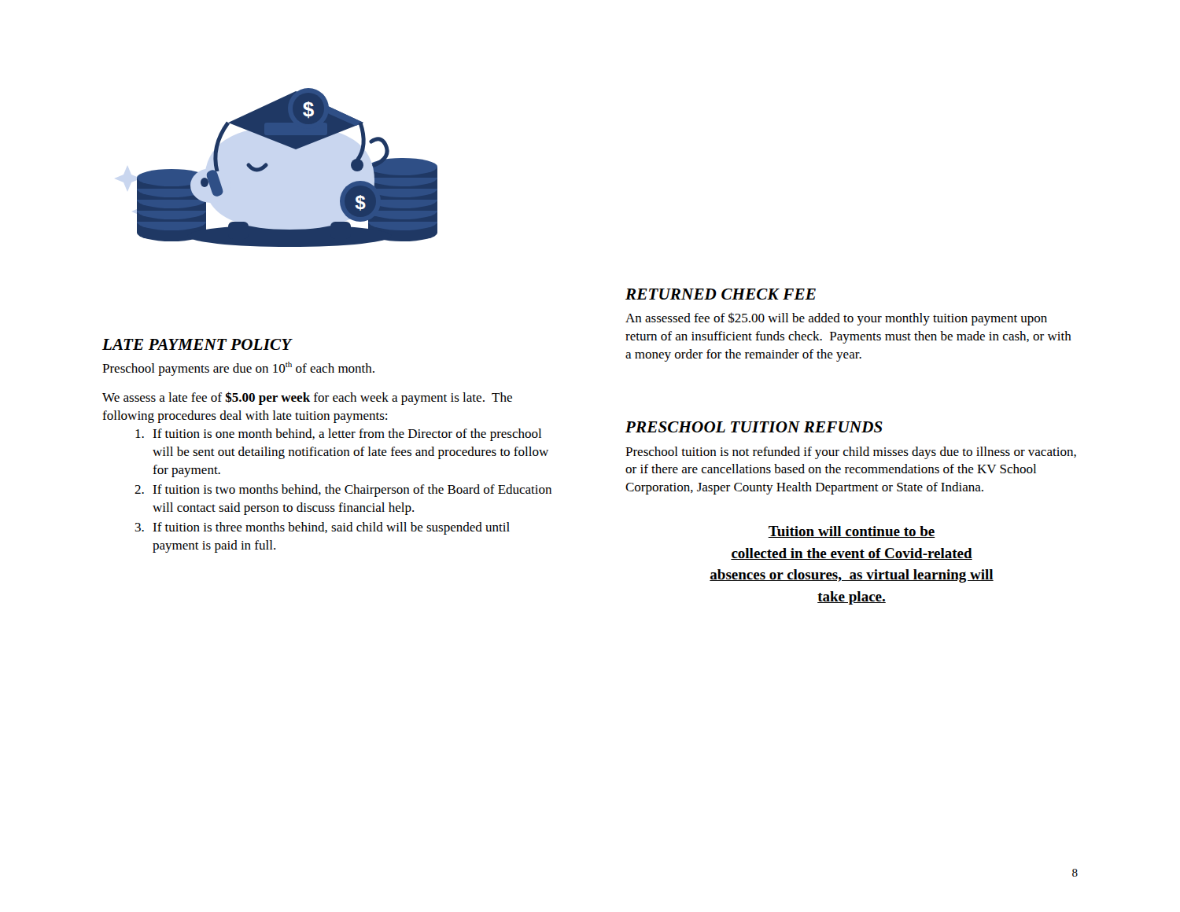$ $
LATE PAYMENT POLICY
Preschool payments are due on 10th of each month.
We assess a late fee of $5.00 per week for each week a payment is late. The following procedures deal with late tuition payments:
If tuition is one month behind, a letter from the Director of the preschool will be sent out detailing notification of late fees and procedures to follow for payment.
If tuition is two months behind, the Chairperson of the Board of Education will contact said person to discuss financial help.
If tuition is three months behind, said child will be suspended until payment is paid in full.
RETURNED CHECK FEE
An assessed fee of $25.00 will be added to your monthly tuition payment upon return of an insufficient funds check. Payments must then be made in cash, or with a money order for the remainder of the year.
PRESCHOOL TUITION REFUNDS
Preschool tuition is not refunded if your child misses days due to illness or vacation, or if there are cancellations based on the recommendations of the KV School Corporation, Jasper County Health Department or State of Indiana.
Tuition will continue to be
collected in the event of Covid-related
absences or closures, as virtual learning will
take place.
8